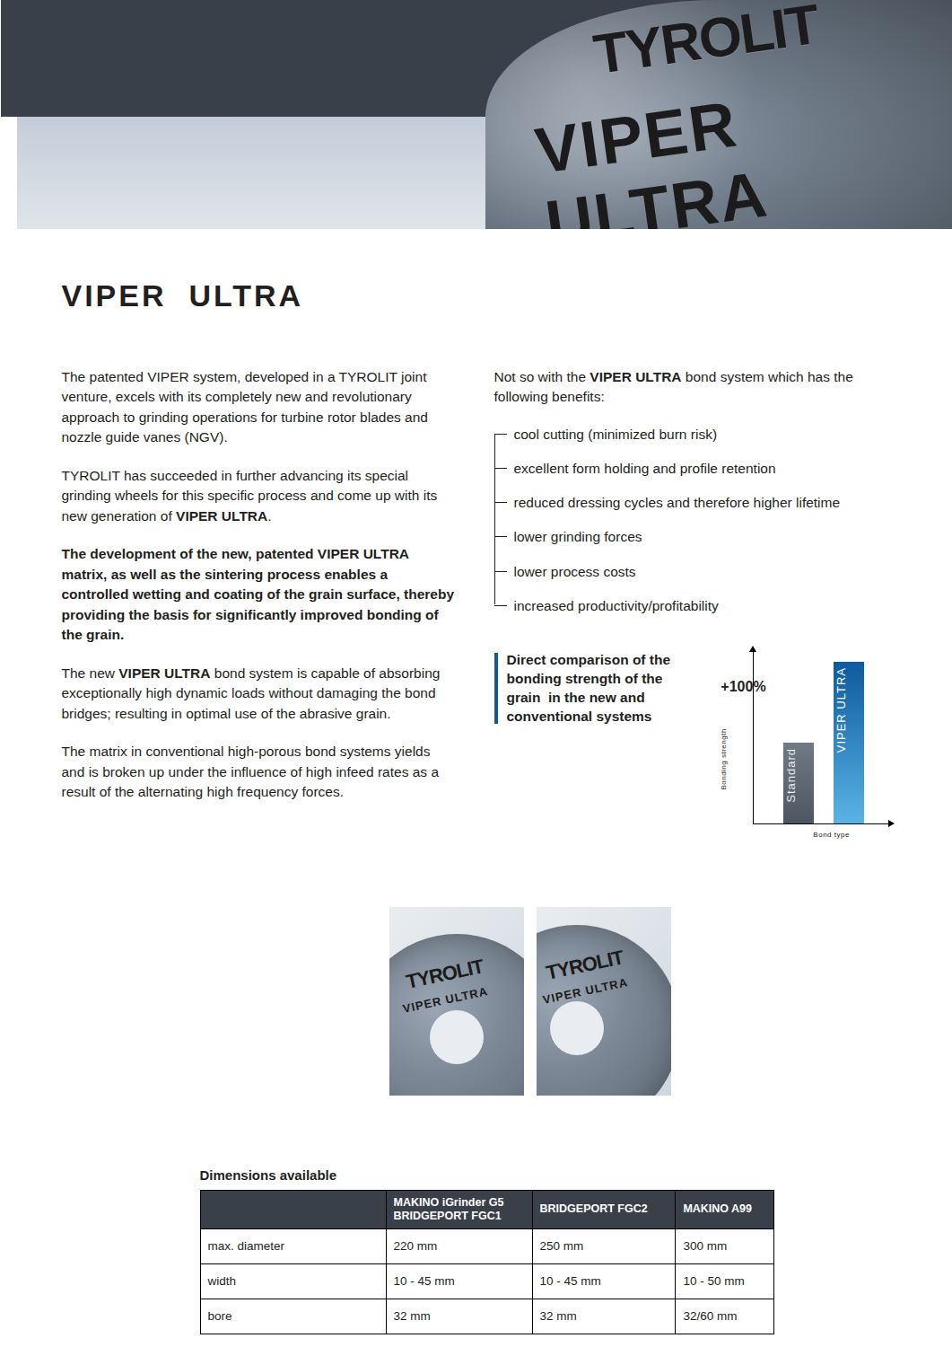TYROLIT
VIPER ULTRA
VIPER ULTRA
The patented VIPER system, developed in a TYROLIT joint venture, excels with its completely new and revolutionary approach to grinding operations for turbine rotor blades and nozzle guide vanes (NGV).
TYROLIT has succeeded in further advancing its special grinding wheels for this specific process and come up with its new generation of VIPER ULTRA.
The development of the new, patented VIPER ULTRA matrix, as well as the sintering process enables a controlled wetting and coating of the grain surface, thereby providing the basis for significantly improved bonding of the grain.
The new VIPER ULTRA bond system is capable of absorbing exceptionally high dynamic loads without damaging the bond bridges; resulting in optimal use of the abrasive grain.
The matrix in conventional high-porous bond systems yields and is broken up under the influence of high infeed rates as a result of the alternating high frequency forces.
Not so with the VIPER ULTRA bond system which has the following benefits:
cool cutting (minimized burn risk)
excellent form holding and profile retention
reduced dressing cycles and therefore higher lifetime
lower grinding forces
lower process costs
increased productivity/profitability
Direct comparison of the bonding strength of the grain in the new and conventional systems
+100%
Bonding strength
Standard
VIPER ULTRA
Bond type
TYROLIT
VIPER ULTRA
TYROLIT
VIPER ULTRA
Dimensions available
| | MAKINO iGrinder G5 BRIDGEPORT FGC1 | BRIDGEPORT FGC2 | MAKINO A99 |
| --- | --- | --- | --- |
| max. diameter | 220 mm | 250 mm | 300 mm |
| width | 10 - 45 mm | 10 - 45 mm | 10 - 50 mm |
| bore | 32 mm | 32 mm | 32/60 mm |